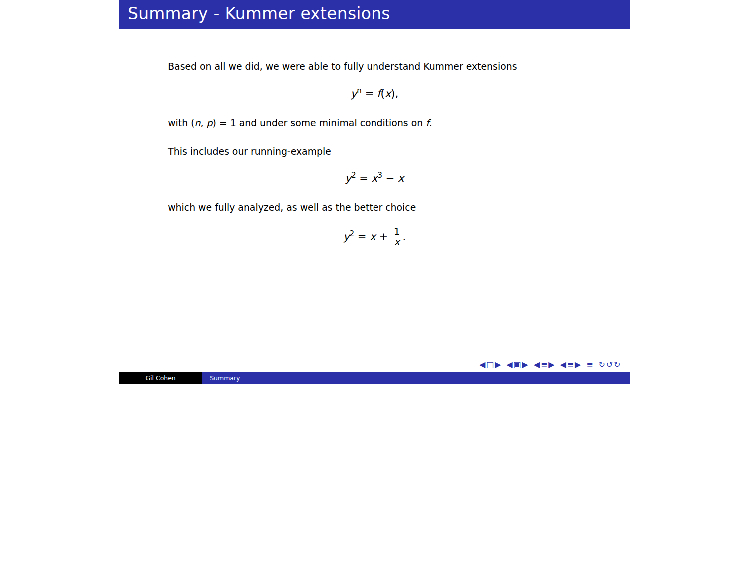Summary - Kummer extensions
Based on all we did, we were able to fully understand Kummer extensions
yn = f(x),
with (n, p) = 1 and under some minimal conditions on f.
This includes our running-example
y2 = x3 − x
which we fully analyzed, as well as the better choice
y2 = x + 1 x.
◀□▶ ◀▣▶ ◀≡▶ ◀≡▶ ≡ ↻↺↻
Gil Cohen
Summary